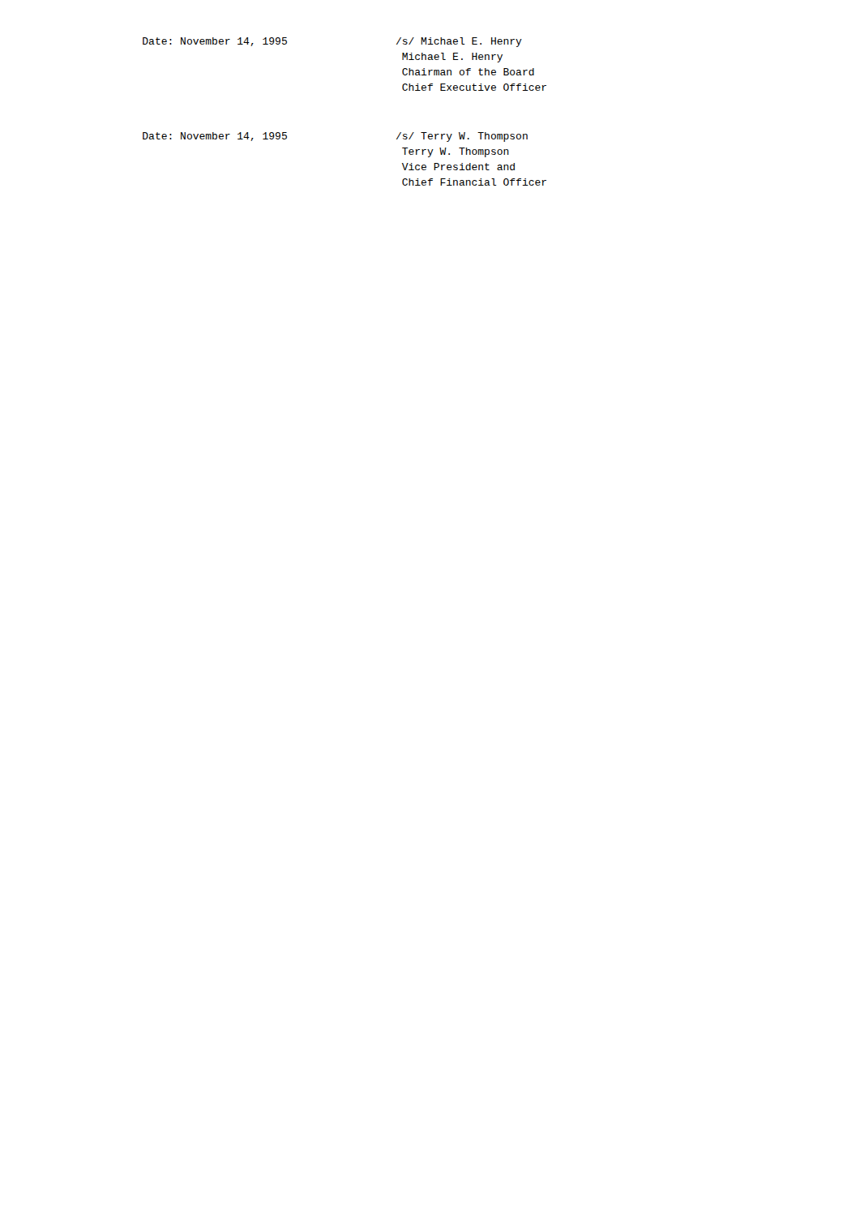| Date: November 14, 1995 | /s/ Michael E. Henry Michael E. Henry Chairman of the Board Chief Executive Officer |
| Date: November 14, 1995 | /s/ Terry W. Thompson Terry W. Thompson Vice President and Chief Financial Officer |